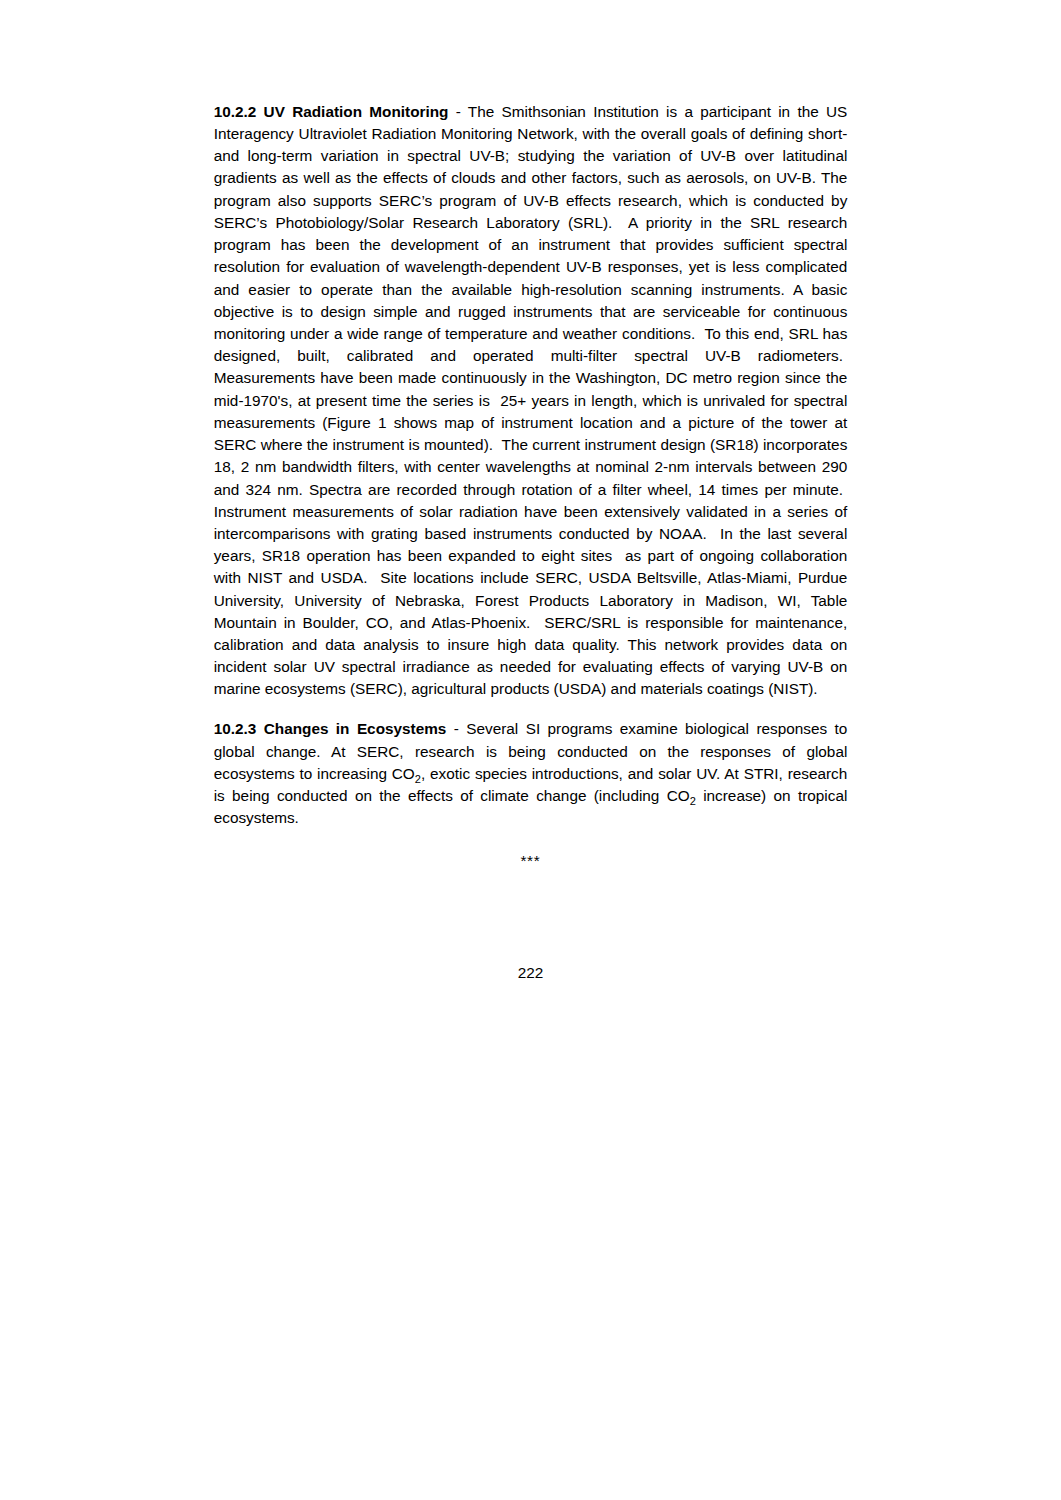10.2.2 UV Radiation Monitoring - The Smithsonian Institution is a participant in the US Interagency Ultraviolet Radiation Monitoring Network, with the overall goals of defining short- and long-term variation in spectral UV-B; studying the variation of UV-B over latitudinal gradients as well as the effects of clouds and other factors, such as aerosols, on UV-B. The program also supports SERC’s program of UV-B effects research, which is conducted by SERC’s Photobiology/Solar Research Laboratory (SRL). A priority in the SRL research program has been the development of an instrument that provides sufficient spectral resolution for evaluation of wavelength-dependent UV-B responses, yet is less complicated and easier to operate than the available high-resolution scanning instruments. A basic objective is to design simple and rugged instruments that are serviceable for continuous monitoring under a wide range of temperature and weather conditions. To this end, SRL has designed, built, calibrated and operated multi-filter spectral UV-B radiometers. Measurements have been made continuously in the Washington, DC metro region since the mid-1970's, at present time the series is 25+ years in length, which is unrivaled for spectral measurements (Figure 1 shows map of instrument location and a picture of the tower at SERC where the instrument is mounted). The current instrument design (SR18) incorporates 18, 2 nm bandwidth filters, with center wavelengths at nominal 2-nm intervals between 290 and 324 nm. Spectra are recorded through rotation of a filter wheel, 14 times per minute. Instrument measurements of solar radiation have been extensively validated in a series of intercomparisons with grating based instruments conducted by NOAA. In the last several years, SR18 operation has been expanded to eight sites as part of ongoing collaboration with NIST and USDA. Site locations include SERC, USDA Beltsville, Atlas-Miami, Purdue University, University of Nebraska, Forest Products Laboratory in Madison, WI, Table Mountain in Boulder, CO, and Atlas-Phoenix. SERC/SRL is responsible for maintenance, calibration and data analysis to insure high data quality. This network provides data on incident solar UV spectral irradiance as needed for evaluating effects of varying UV-B on marine ecosystems (SERC), agricultural products (USDA) and materials coatings (NIST).
10.2.3 Changes in Ecosystems - Several SI programs examine biological responses to global change. At SERC, research is being conducted on the responses of global ecosystems to increasing CO2, exotic species introductions, and solar UV. At STRI, research is being conducted on the effects of climate change (including CO2 increase) on tropical ecosystems.
***
222